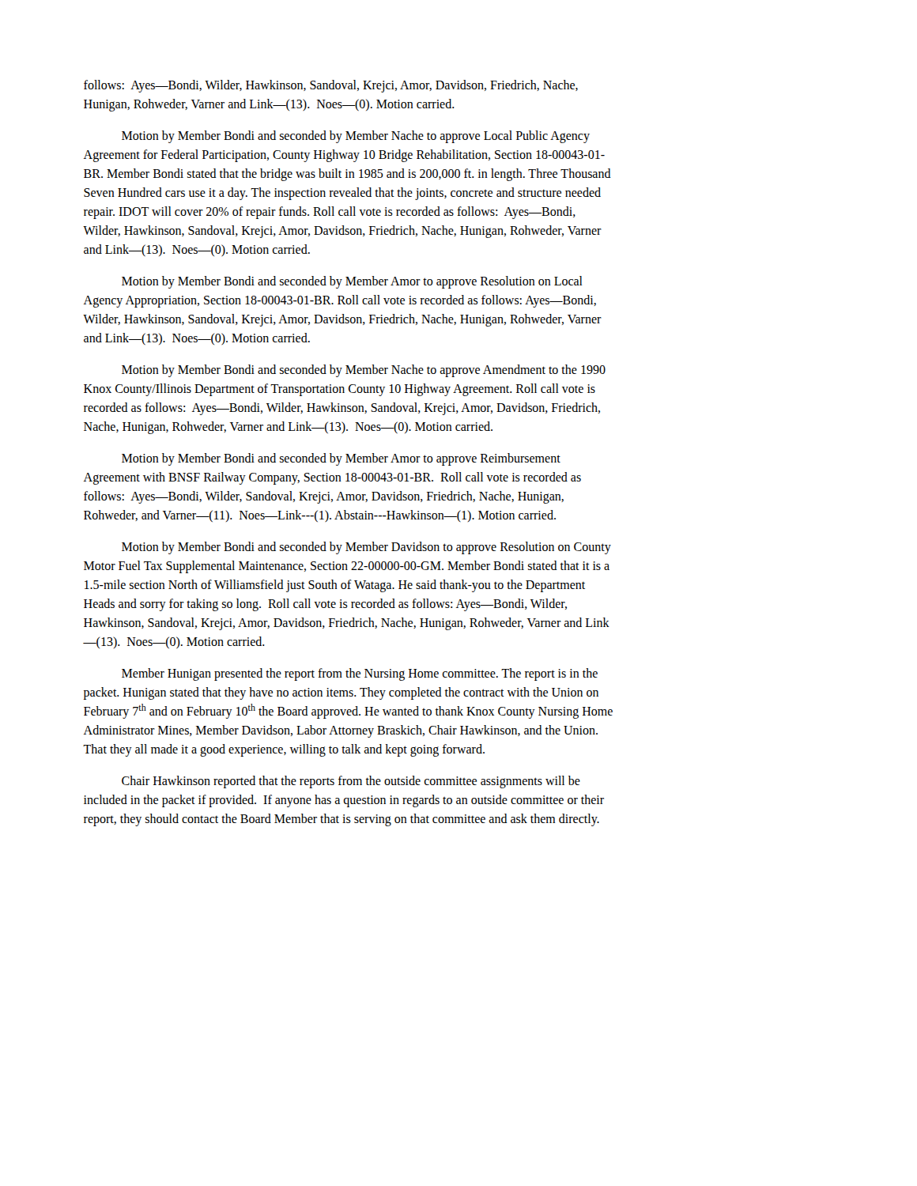follows: Ayes—Bondi, Wilder, Hawkinson, Sandoval, Krejci, Amor, Davidson, Friedrich, Nache, Hunigan, Rohweder, Varner and Link—(13). Noes—(0). Motion carried.
Motion by Member Bondi and seconded by Member Nache to approve Local Public Agency Agreement for Federal Participation, County Highway 10 Bridge Rehabilitation, Section 18-00043-01-BR. Member Bondi stated that the bridge was built in 1985 and is 200,000 ft. in length. Three Thousand Seven Hundred cars use it a day. The inspection revealed that the joints, concrete and structure needed repair. IDOT will cover 20% of repair funds. Roll call vote is recorded as follows: Ayes—Bondi, Wilder, Hawkinson, Sandoval, Krejci, Amor, Davidson, Friedrich, Nache, Hunigan, Rohweder, Varner and Link—(13). Noes—(0). Motion carried.
Motion by Member Bondi and seconded by Member Amor to approve Resolution on Local Agency Appropriation, Section 18-00043-01-BR. Roll call vote is recorded as follows: Ayes—Bondi, Wilder, Hawkinson, Sandoval, Krejci, Amor, Davidson, Friedrich, Nache, Hunigan, Rohweder, Varner and Link—(13). Noes—(0). Motion carried.
Motion by Member Bondi and seconded by Member Nache to approve Amendment to the 1990 Knox County/Illinois Department of Transportation County 10 Highway Agreement. Roll call vote is recorded as follows: Ayes—Bondi, Wilder, Hawkinson, Sandoval, Krejci, Amor, Davidson, Friedrich, Nache, Hunigan, Rohweder, Varner and Link—(13). Noes—(0). Motion carried.
Motion by Member Bondi and seconded by Member Amor to approve Reimbursement Agreement with BNSF Railway Company, Section 18-00043-01-BR. Roll call vote is recorded as follows: Ayes—Bondi, Wilder, Sandoval, Krejci, Amor, Davidson, Friedrich, Nache, Hunigan, Rohweder, and Varner—(11). Noes—Link---(1). Abstain---Hawkinson—(1). Motion carried.
Motion by Member Bondi and seconded by Member Davidson to approve Resolution on County Motor Fuel Tax Supplemental Maintenance, Section 22-00000-00-GM. Member Bondi stated that it is a 1.5-mile section North of Williamsfield just South of Wataga. He said thank-you to the Department Heads and sorry for taking so long. Roll call vote is recorded as follows: Ayes—Bondi, Wilder, Hawkinson, Sandoval, Krejci, Amor, Davidson, Friedrich, Nache, Hunigan, Rohweder, Varner and Link—(13). Noes—(0). Motion carried.
Member Hunigan presented the report from the Nursing Home committee. The report is in the packet. Hunigan stated that they have no action items. They completed the contract with the Union on February 7th and on February 10th the Board approved. He wanted to thank Knox County Nursing Home Administrator Mines, Member Davidson, Labor Attorney Braskich, Chair Hawkinson, and the Union. That they all made it a good experience, willing to talk and kept going forward.
Chair Hawkinson reported that the reports from the outside committee assignments will be included in the packet if provided. If anyone has a question in regards to an outside committee or their report, they should contact the Board Member that is serving on that committee and ask them directly.